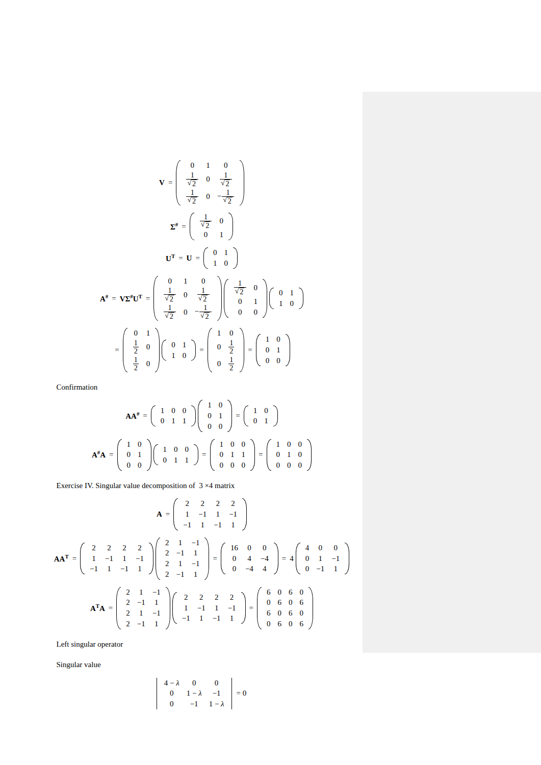V=
| 0 | 1 | 0 |
| 1 2 | 0 | 1 2 |
| 1 2 | 0 | − 1 2 |
Σ#=
| 1 2 | 0 |
| 0 | 1 |
UT=U=
| 0 | 1 |
| 1 | 0 |
A#= VΣ#UT=
| 0 | 1 | 0 |
| 1 2 | 0 | 1 2 |
| 1 2 | 0 | − 1 2 |
| 1 2 | 0 |
| 0 | 1 |
| 0 | 0 |
| 0 | 1 |
| 1 | 0 |
=
| 0 | 1 |
| 1 2 | 0 |
| 1 2 | 0 |
| 0 | 1 |
| 1 | 0 |
=
| 1 | 0 |
| 0 | 1 2 |
| 0 | 1 2 |
=
| 1 | 0 |
| 0 | 1 |
| 0 | 0 |
Confirmation
AA#=
| 1 | 0 | 0 |
| 0 | 1 | 1 |
| 1 | 0 |
| 0 | 1 |
| 0 | 0 |
=
| 1 | 0 |
| 0 | 1 |
A#A=
| 1 | 0 |
| 0 | 1 |
| 0 | 0 |
| 1 | 0 | 0 |
| 0 | 1 | 1 |
=
| 1 | 0 | 0 |
| 0 | 1 | 1 |
| 0 | 0 | 0 |
=
| 1 | 0 | 0 |
| 0 | 1 | 0 |
| 0 | 0 | 0 |
Exercise IV. Singular value decomposition of 3 ×4 matrix
A=
| 2 | 2 | 2 | 2 |
| 1 | −1 | 1 | −1 |
| −1 | 1 | −1 | 1 |
AA T=
| 2 | 2 | 2 | 2 |
| 1 | −1 | 1 | −1 |
| −1 | 1 | −1 | 1 |
| 2 | 1 | −1 |
| 2 | −1 | 1 |
| 2 | 1 | −1 |
| 2 | −1 | 1 |
=
| 16 | 0 | 0 |
| 0 | 4 | −4 |
| 0 | −4 | 4 |
=4
| 4 | 0 | 0 |
| 0 | 1 | −1 |
| 0 | −1 | 1 |
ATA=
| 2 | 1 | −1 |
| 2 | −1 | 1 |
| 2 | 1 | −1 |
| 2 | −1 | 1 |
| 2 | 2 | 2 | 2 |
| 1 | −1 | 1 | −1 |
| −1 | 1 | −1 | 1 |
=
| 6 | 0 | 6 | 0 |
| 0 | 6 | 0 | 6 |
| 6 | 0 | 6 | 0 |
| 0 | 6 | 0 | 6 |
Left singular operator
Singular value
| 4 − λ | 0 | 0 |
| 0 | 1 − λ | −1 |
| 0 | −1 | 1 − λ |
= 0